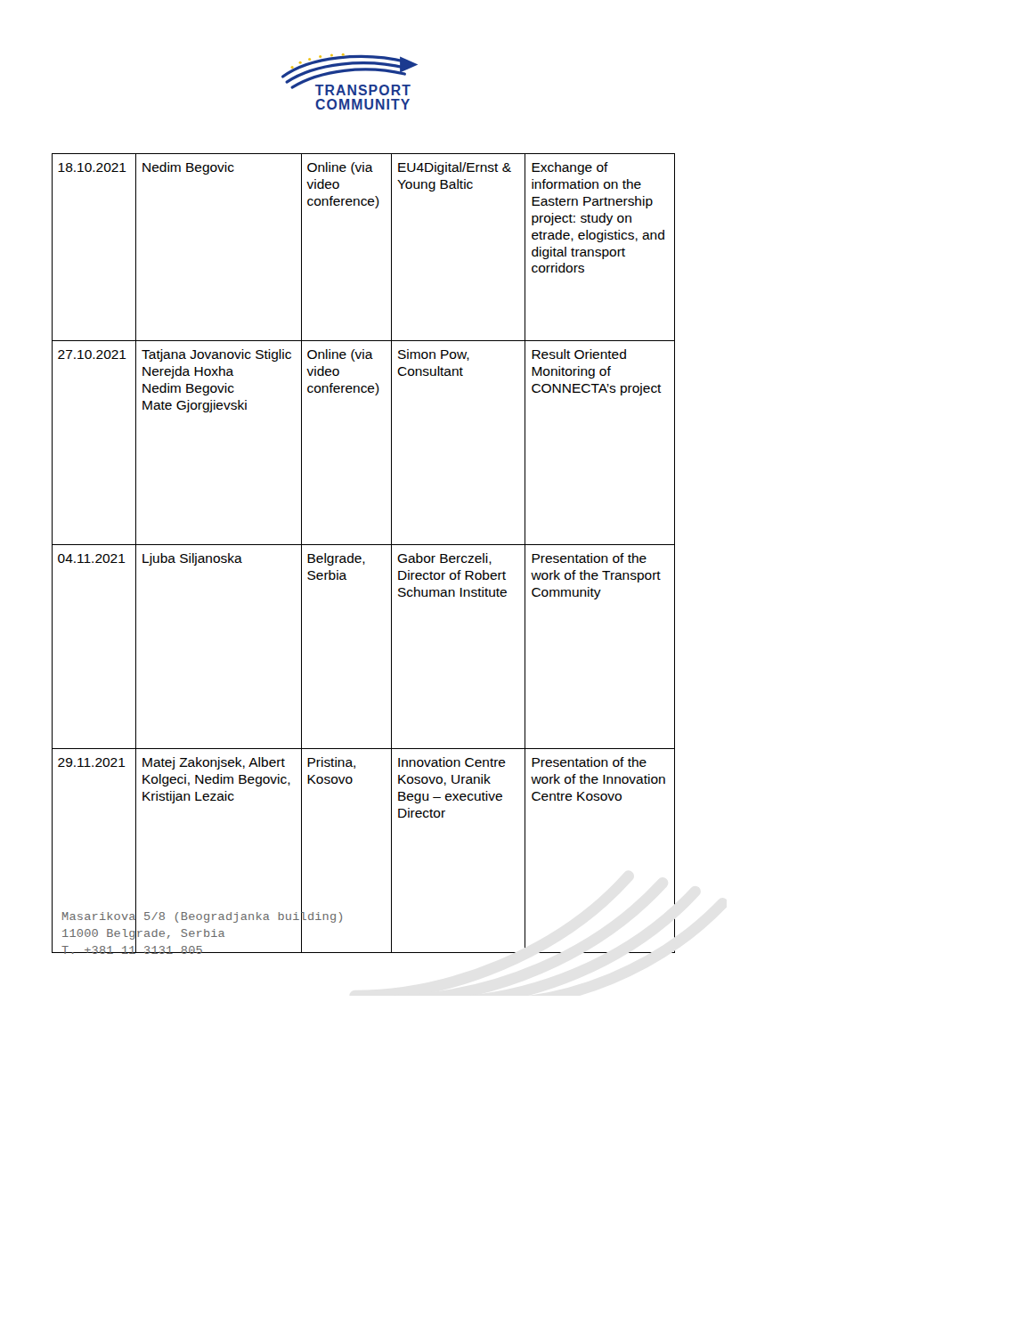TRANSPORT COMMUNITY
| 18.10.2021 | Nedim Begovic | Online (via video conference) | EU4Digital/Ernst & Young Baltic | Exchange of information on the Eastern Partnership project: study on etrade, elogistics, and digital transport corridors |
| 27.10.2021 | Tatjana Jovanovic Stiglic Nerejda Hoxha Nedim Begovic Mate Gjorgjievski | Online (via video conference) | Simon Pow, Consultant | Result Oriented Monitoring of CONNECTA’s project |
| 04.11.2021 | Ljuba Siljanoska | Belgrade, Serbia | Gabor Berczeli, Director of Robert Schuman Institute | Presentation of the work of the Transport Community |
| 29.11.2021 | Matej Zakonjsek, Albert Kolgeci, Nedim Begovic, Kristijan Lezaic | Pristina, Kosovo | Innovation Centre Kosovo, Uranik Begu – executive Director | Presentation of the work of the Innovation Centre Kosovo |
Masarikova 5/8 (Beogradjanka building)
11000 Belgrade, Serbia
T. +381 11 3131 805